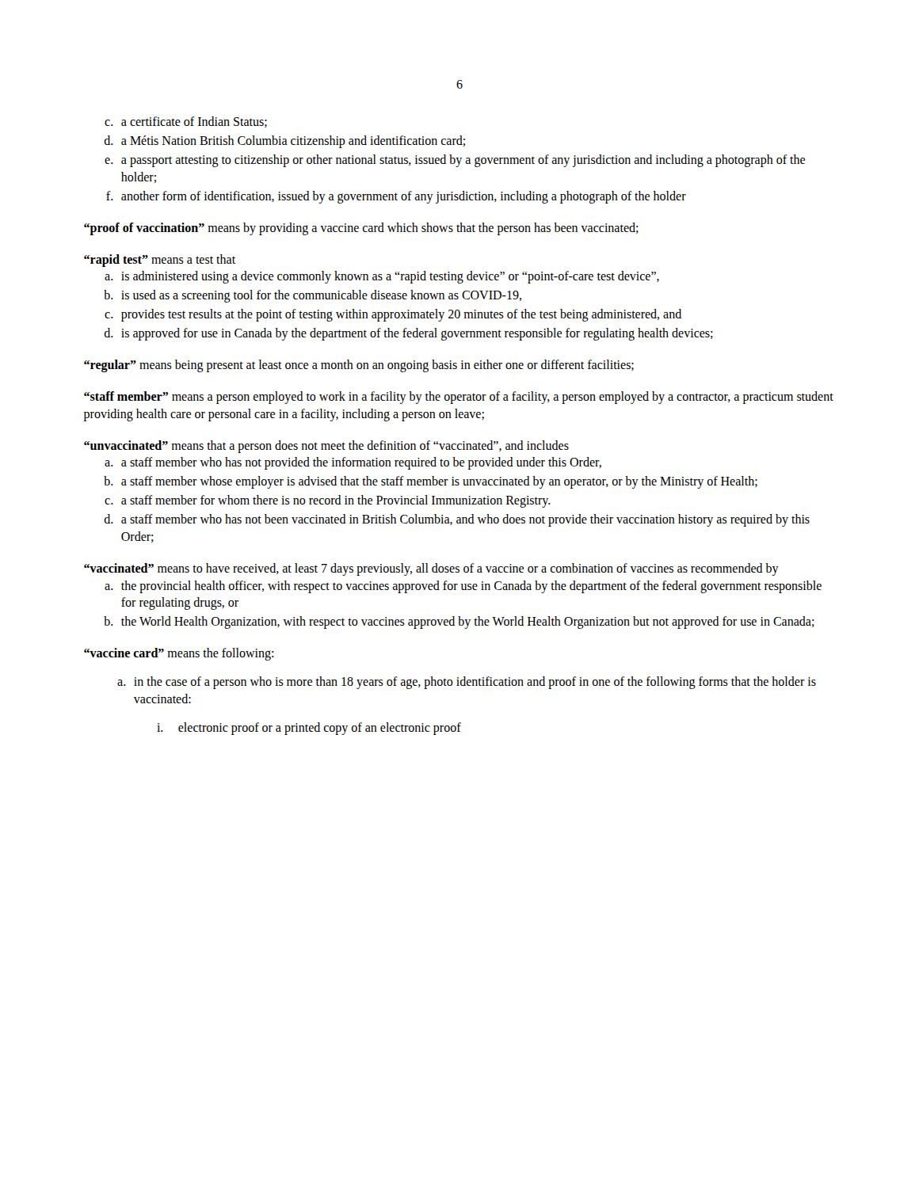6
a certificate of Indian Status;
a Métis Nation British Columbia citizenship and identification card;
a passport attesting to citizenship or other national status, issued by a government of any jurisdiction and including a photograph of the holder;
another form of identification, issued by a government of any jurisdiction, including a photograph of the holder
“proof of vaccination” means by providing a vaccine card which shows that the person has been vaccinated;
“rapid test” means a test that
is administered using a device commonly known as a “rapid testing device” or “point-of-care test device”,
is used as a screening tool for the communicable disease known as COVID-19,
provides test results at the point of testing within approximately 20 minutes of the test being administered, and
is approved for use in Canada by the department of the federal government responsible for regulating health devices;
“regular” means being present at least once a month on an ongoing basis in either one or different facilities;
“staff member” means a person employed to work in a facility by the operator of a facility, a person employed by a contractor, a practicum student providing health care or personal care in a facility, including a person on leave;
“unvaccinated” means that a person does not meet the definition of “vaccinated”, and includes
a staff member who has not provided the information required to be provided under this Order,
a staff member whose employer is advised that the staff member is unvaccinated by an operator, or by the Ministry of Health;
a staff member for whom there is no record in the Provincial Immunization Registry.
a staff member who has not been vaccinated in British Columbia, and who does not provide their vaccination history as required by this Order;
“vaccinated” means to have received, at least 7 days previously, all doses of a vaccine or a combination of vaccines as recommended by
the provincial health officer, with respect to vaccines approved for use in Canada by the department of the federal government responsible for regulating drugs, or
the World Health Organization, with respect to vaccines approved by the World Health Organization but not approved for use in Canada;
“vaccine card” means the following:
in the case of a person who is more than 18 years of age, photo identification and proof in one of the following forms that the holder is vaccinated:
electronic proof or a printed copy of an electronic proof